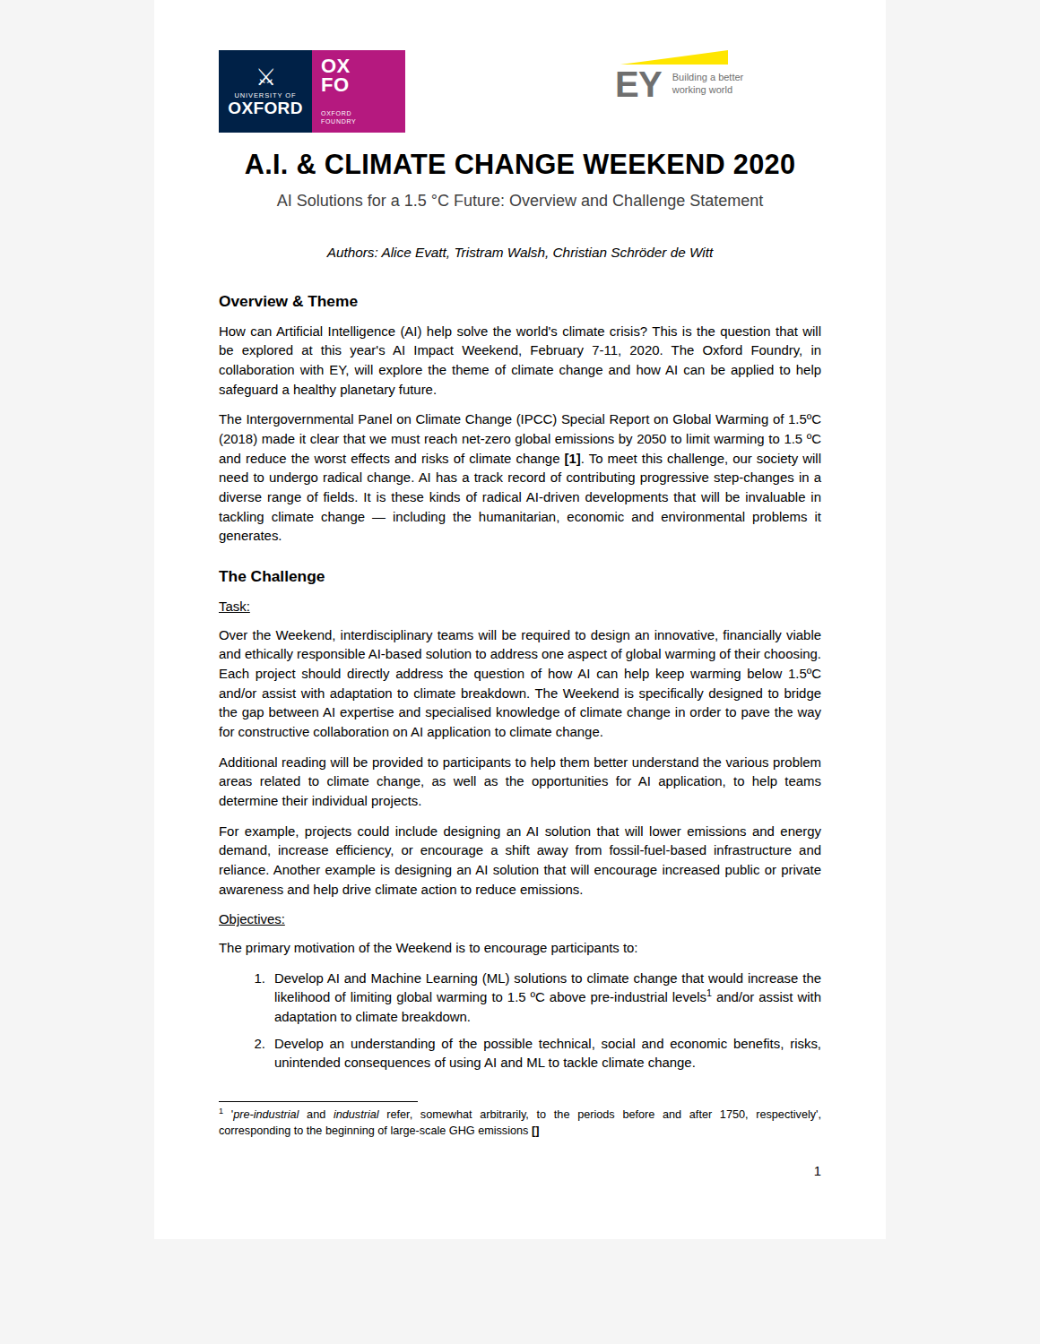⚔
University of
Oxford
OX
FO
Oxford
Foundry
EY
Building a better
working world
A.I. & CLIMATE CHANGE WEEKEND 2020
AI Solutions for a 1.5 °C Future: Overview and Challenge Statement
Authors: Alice Evatt, Tristram Walsh, Christian Schröder de Witt
Overview & Theme
How can Artificial Intelligence (AI) help solve the world's climate crisis? This is the question that will be explored at this year's AI Impact Weekend, February 7-11, 2020. The Oxford Foundry, in collaboration with EY, will explore the theme of climate change and how AI can be applied to help safeguard a healthy planetary future.
The Intergovernmental Panel on Climate Change (IPCC) Special Report on Global Warming of 1.5ºC (2018) made it clear that we must reach net-zero global emissions by 2050 to limit warming to 1.5 ºC and reduce the worst effects and risks of climate change [1]. To meet this challenge, our society will need to undergo radical change. AI has a track record of contributing progressive step-changes in a diverse range of fields. It is these kinds of radical AI-driven developments that will be invaluable in tackling climate change — including the humanitarian, economic and environmental problems it generates.
The Challenge
Task:
Over the Weekend, interdisciplinary teams will be required to design an innovative, financially viable and ethically responsible AI-based solution to address one aspect of global warming of their choosing. Each project should directly address the question of how AI can help keep warming below 1.5ºC and/or assist with adaptation to climate breakdown. The Weekend is specifically designed to bridge the gap between AI expertise and specialised knowledge of climate change in order to pave the way for constructive collaboration on AI application to climate change.
Additional reading will be provided to participants to help them better understand the various problem areas related to climate change, as well as the opportunities for AI application, to help teams determine their individual projects.
For example, projects could include designing an AI solution that will lower emissions and energy demand, increase efficiency, or encourage a shift away from fossil-fuel-based infrastructure and reliance. Another example is designing an AI solution that will encourage increased public or private awareness and help drive climate action to reduce emissions.
Objectives:
The primary motivation of the Weekend is to encourage participants to:
Develop AI and Machine Learning (ML) solutions to climate change that would increase the likelihood of limiting global warming to 1.5 ºC above pre-industrial levels1 and/or assist with adaptation to climate breakdown.
Develop an understanding of the possible technical, social and economic benefits, risks, unintended consequences of using AI and ML to tackle climate change.
1 'pre-industrial and industrial refer, somewhat arbitrarily, to the periods before and after 1750, respectively', corresponding to the beginning of large-scale GHG emissions []
1